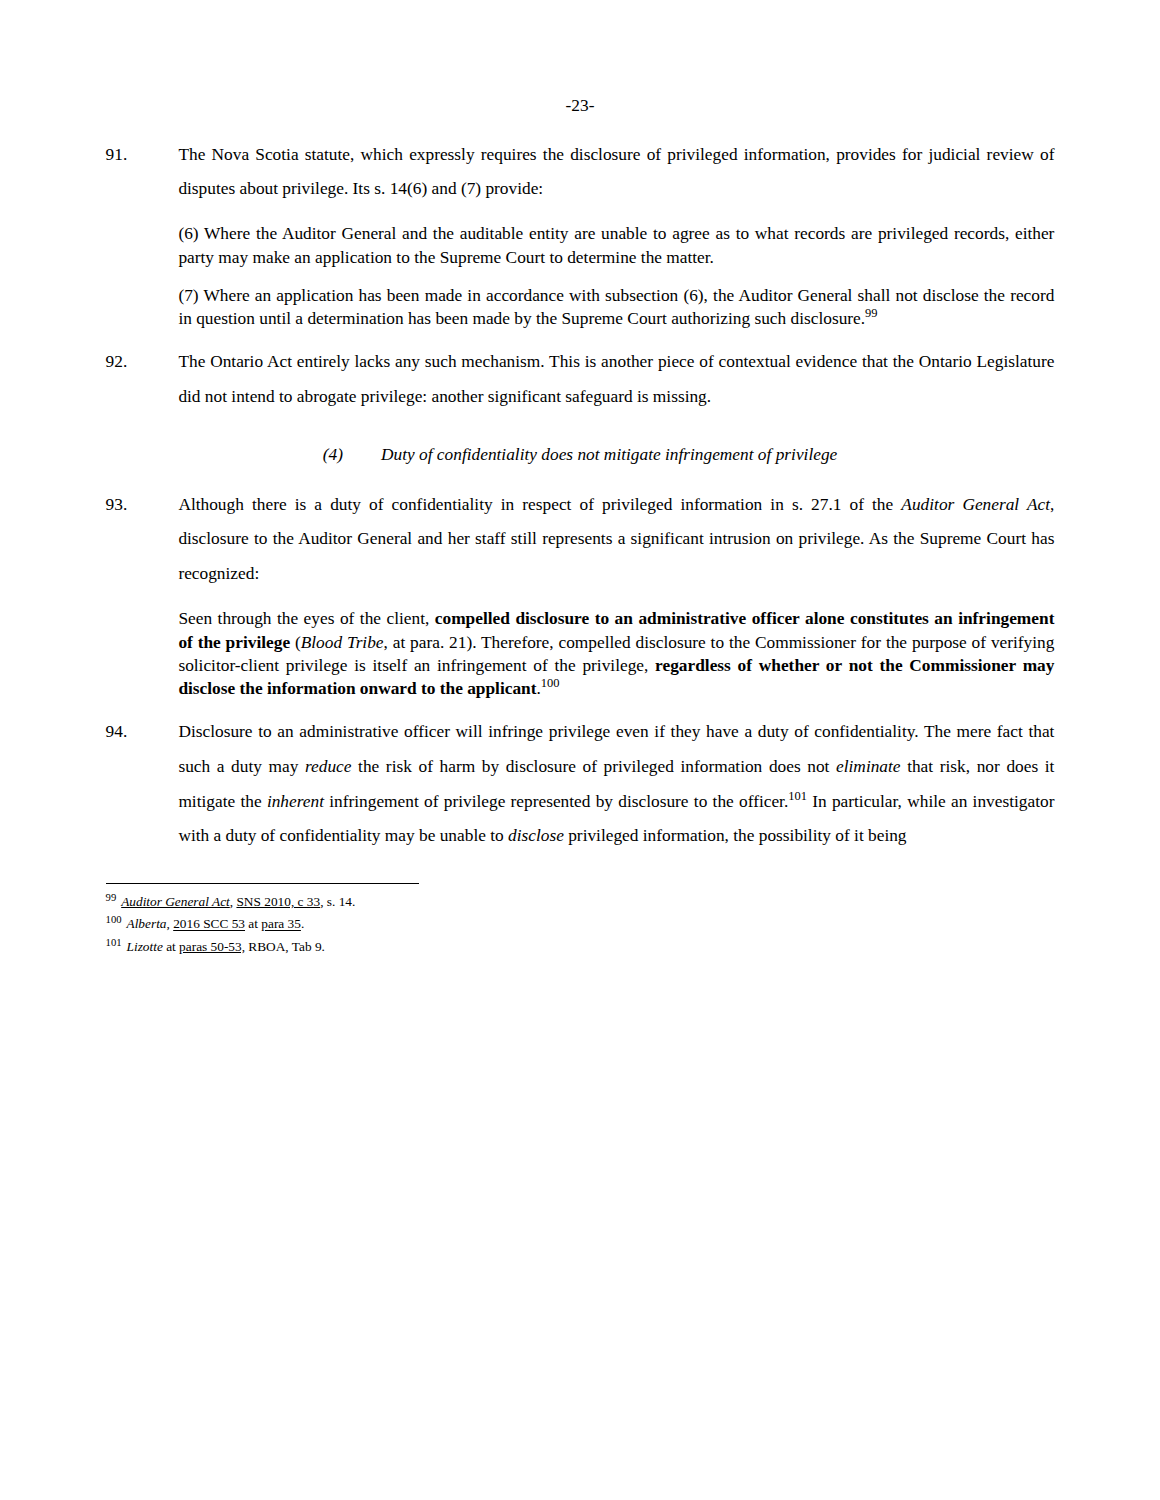-23-
91. The Nova Scotia statute, which expressly requires the disclosure of privileged information, provides for judicial review of disputes about privilege. Its s. 14(6) and (7) provide:
(6) Where the Auditor General and the auditable entity are unable to agree as to what records are privileged records, either party may make an application to the Supreme Court to determine the matter.
(7) Where an application has been made in accordance with subsection (6), the Auditor General shall not disclose the record in question until a determination has been made by the Supreme Court authorizing such disclosure.99
92. The Ontario Act entirely lacks any such mechanism. This is another piece of contextual evidence that the Ontario Legislature did not intend to abrogate privilege: another significant safeguard is missing.
(4) Duty of confidentiality does not mitigate infringement of privilege
93. Although there is a duty of confidentiality in respect of privileged information in s. 27.1 of the Auditor General Act, disclosure to the Auditor General and her staff still represents a significant intrusion on privilege. As the Supreme Court has recognized:
Seen through the eyes of the client, compelled disclosure to an administrative officer alone constitutes an infringement of the privilege (Blood Tribe, at para. 21). Therefore, compelled disclosure to the Commissioner for the purpose of verifying solicitor-client privilege is itself an infringement of the privilege, regardless of whether or not the Commissioner may disclose the information onward to the applicant.100
94. Disclosure to an administrative officer will infringe privilege even if they have a duty of confidentiality. The mere fact that such a duty may reduce the risk of harm by disclosure of privileged information does not eliminate that risk, nor does it mitigate the inherent infringement of privilege represented by disclosure to the officer.101 In particular, while an investigator with a duty of confidentiality may be unable to disclose privileged information, the possibility of it being
99 Auditor General Act, SNS 2010, c 33, s. 14.
100 Alberta, 2016 SCC 53 at para 35.
101 Lizotte at paras 50-53, RBOA, Tab 9.